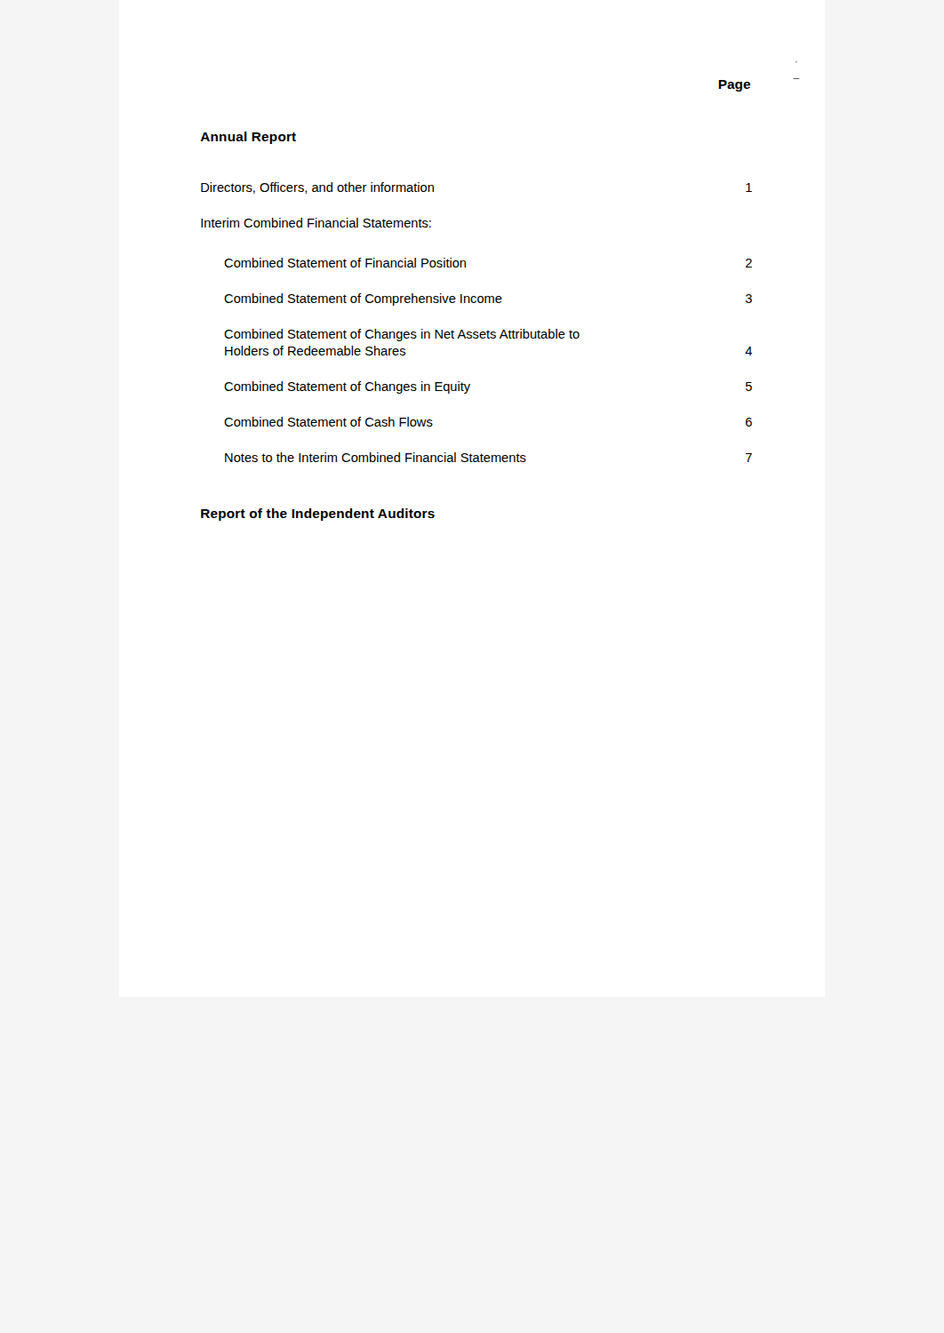·
–
Page
Annual Report
| Directors, Officers, and other information | 1 |
| Interim Combined Financial Statements: | |
| Combined Statement of Financial Position | 2 |
| Combined Statement of Comprehensive Income | 3 |
| Combined Statement of Changes in Net Assets Attributable to Holders of Redeemable Shares | 4 |
| Combined Statement of Changes in Equity | 5 |
| Combined Statement of Cash Flows | 6 |
| Notes to the Interim Combined Financial Statements | 7 |
Report of the Independent Auditors